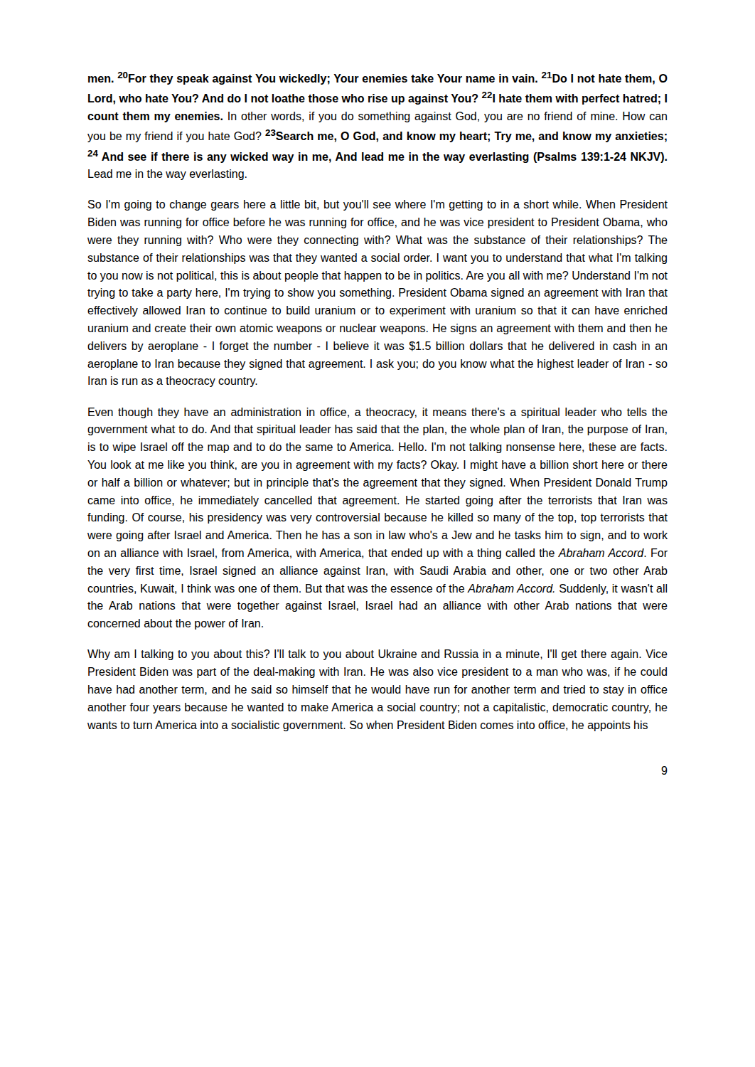men. 20For they speak against You wickedly; Your enemies take Your name in vain. 21Do I not hate them, O Lord, who hate You? And do I not loathe those who rise up against You? 22I hate them with perfect hatred; I count them my enemies. In other words, if you do something against God, you are no friend of mine. How can you be my friend if you hate God? 23Search me, O God, and know my heart; Try me, and know my anxieties; 24 And see if there is any wicked way in me, And lead me in the way everlasting (Psalms 139:1-24 NKJV). Lead me in the way everlasting.
So I'm going to change gears here a little bit, but you'll see where I'm getting to in a short while. When President Biden was running for office before he was running for office, and he was vice president to President Obama, who were they running with? Who were they connecting with? What was the substance of their relationships? The substance of their relationships was that they wanted a social order. I want you to understand that what I'm talking to you now is not political, this is about people that happen to be in politics. Are you all with me? Understand I'm not trying to take a party here, I'm trying to show you something. President Obama signed an agreement with Iran that effectively allowed Iran to continue to build uranium or to experiment with uranium so that it can have enriched uranium and create their own atomic weapons or nuclear weapons. He signs an agreement with them and then he delivers by aeroplane - I forget the number - I believe it was $1.5 billion dollars that he delivered in cash in an aeroplane to Iran because they signed that agreement. I ask you; do you know what the highest leader of Iran - so Iran is run as a theocracy country.
Even though they have an administration in office, a theocracy, it means there's a spiritual leader who tells the government what to do. And that spiritual leader has said that the plan, the whole plan of Iran, the purpose of Iran, is to wipe Israel off the map and to do the same to America. Hello. I'm not talking nonsense here, these are facts. You look at me like you think, are you in agreement with my facts? Okay. I might have a billion short here or there or half a billion or whatever; but in principle that's the agreement that they signed. When President Donald Trump came into office, he immediately cancelled that agreement. He started going after the terrorists that Iran was funding. Of course, his presidency was very controversial because he killed so many of the top, top terrorists that were going after Israel and America. Then he has a son in law who's a Jew and he tasks him to sign, and to work on an alliance with Israel, from America, with America, that ended up with a thing called the Abraham Accord. For the very first time, Israel signed an alliance against Iran, with Saudi Arabia and other, one or two other Arab countries, Kuwait, I think was one of them. But that was the essence of the Abraham Accord. Suddenly, it wasn't all the Arab nations that were together against Israel, Israel had an alliance with other Arab nations that were concerned about the power of Iran.
Why am I talking to you about this? I'll talk to you about Ukraine and Russia in a minute, I'll get there again. Vice President Biden was part of the deal-making with Iran. He was also vice president to a man who was, if he could have had another term, and he said so himself that he would have run for another term and tried to stay in office another four years because he wanted to make America a social country; not a capitalistic, democratic country, he wants to turn America into a socialistic government. So when President Biden comes into office, he appoints his
9